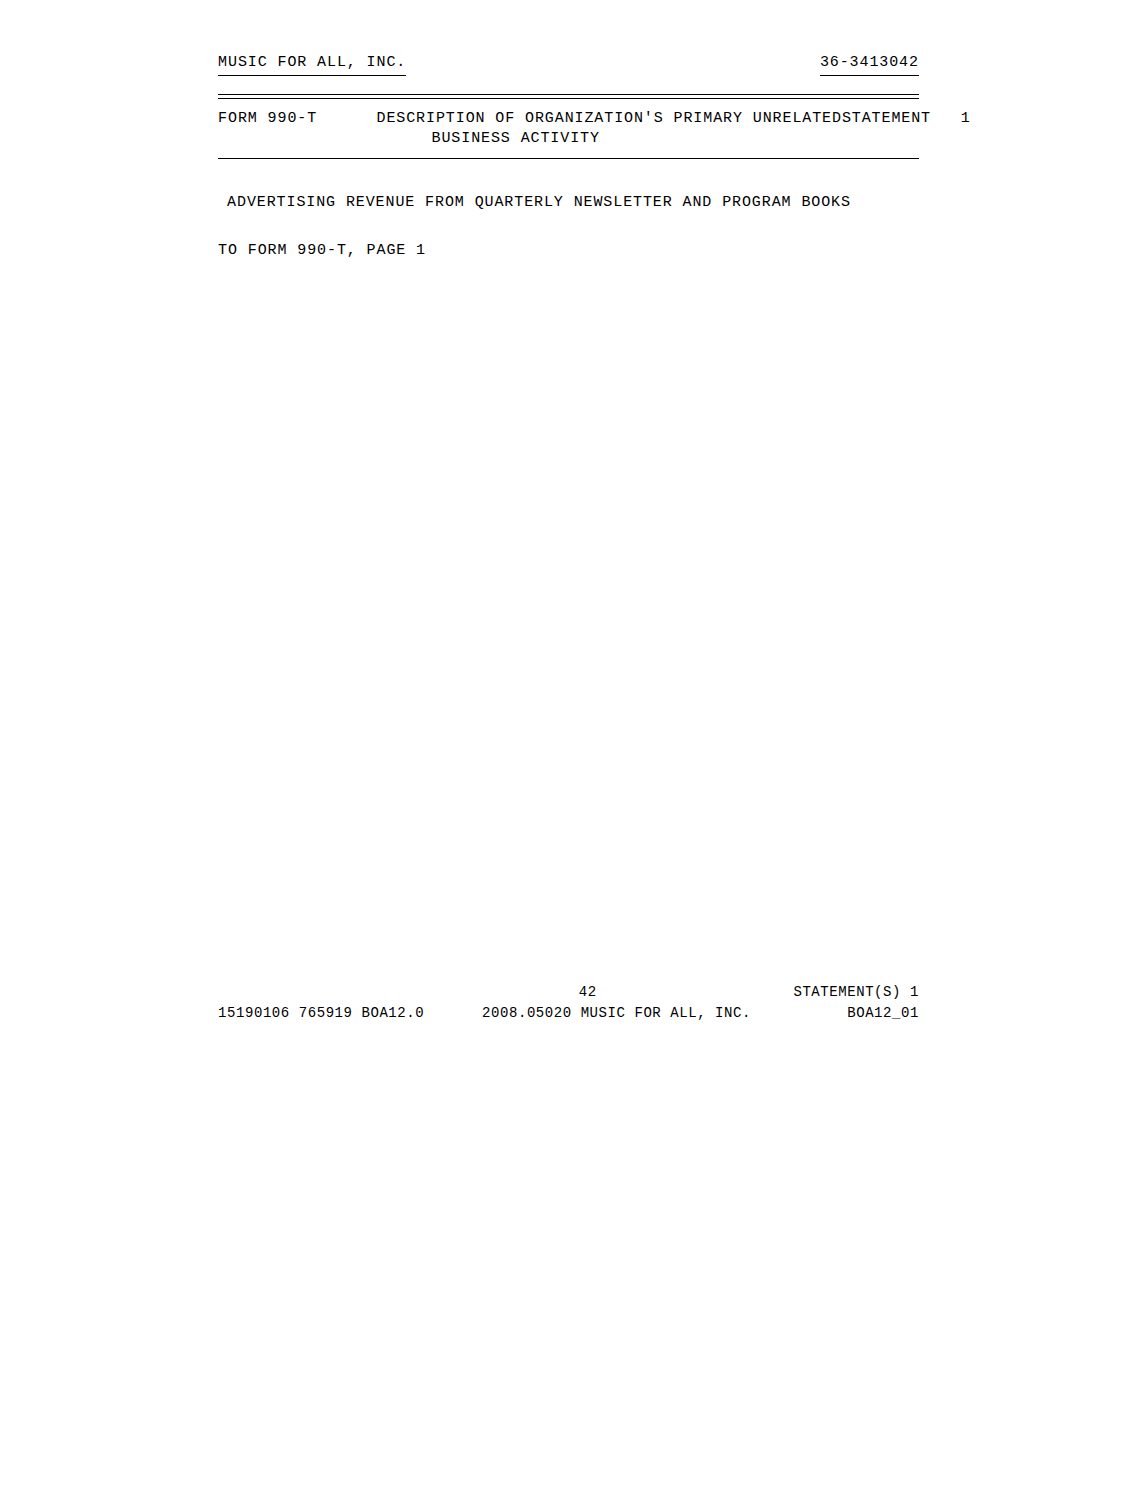MUSIC FOR ALL, INC.
36-3413042
FORM 990-T DESCRIPTION OF ORGANIZATION'S PRIMARY UNRELATED
STATEMENT 1
BUSINESS ACTIVITY
ADVERTISING REVENUE FROM QUARTERLY NEWSLETTER AND PROGRAM BOOKS
TO FORM 990-T, PAGE 1
42
STATEMENT(S) 1
15190106 765919 BOA12.0
2008.05020 MUSIC FOR ALL, INC.
BOA12_01